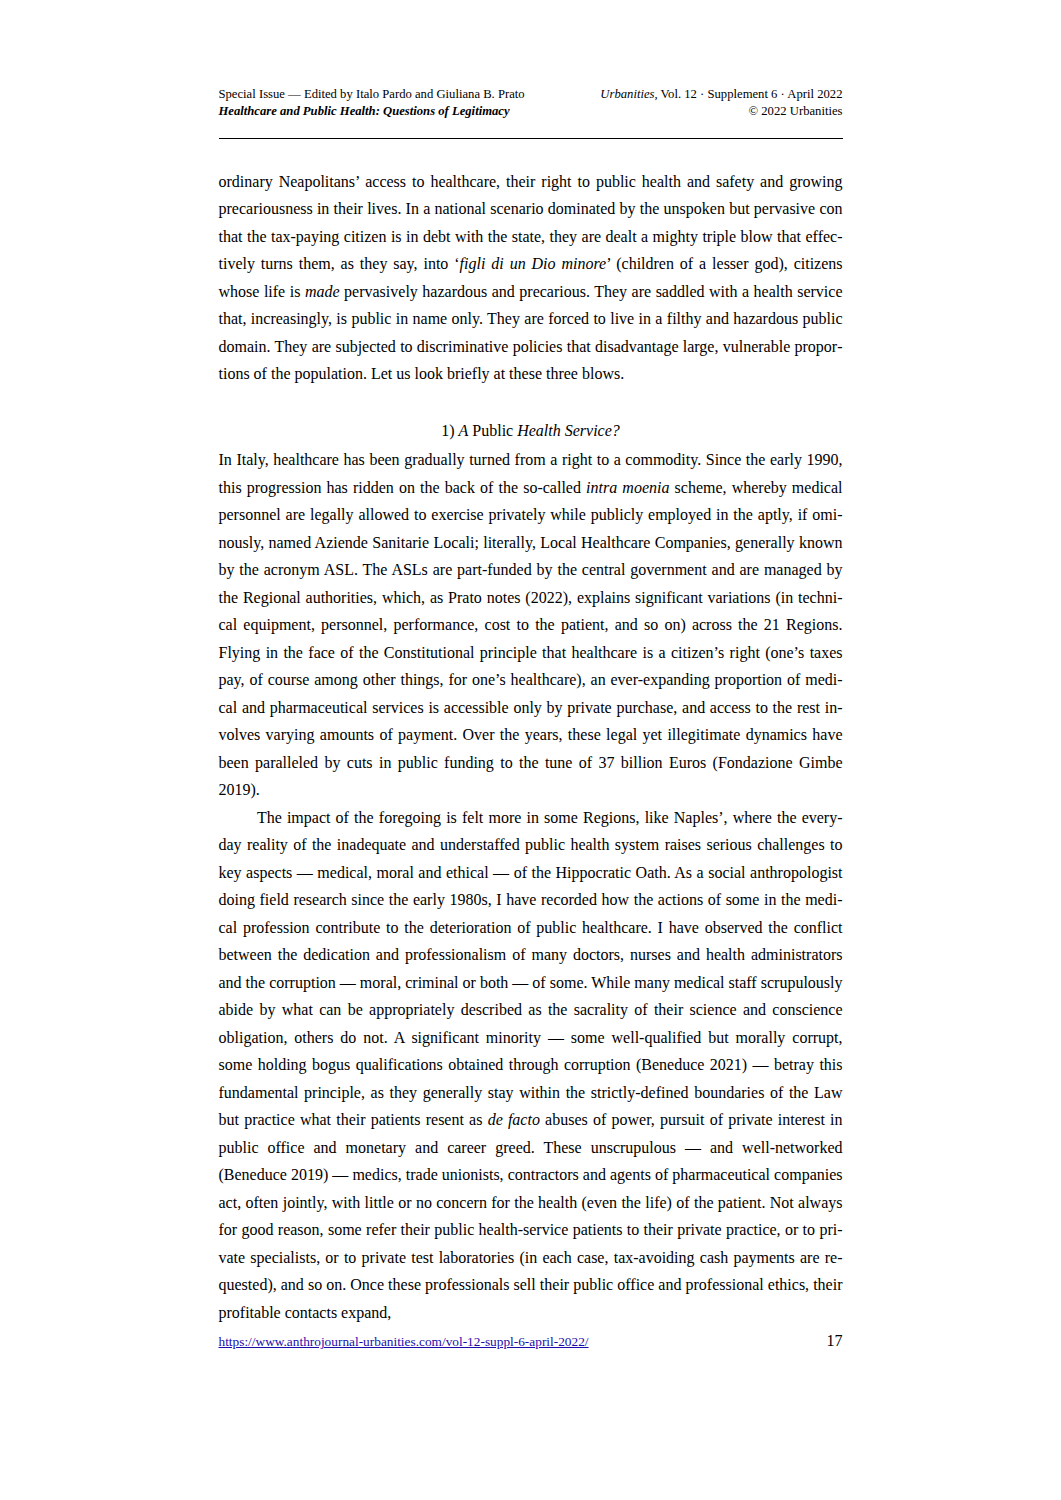Special Issue — Edited by Italo Pardo and Giuliana B. Prato
Urbanities, Vol. 12 · Supplement 6 · April 2022
Healthcare and Public Health: Questions of Legitimacy
© 2022 Urbanities
ordinary Neapolitans’ access to healthcare, their right to public health and safety and growing precariousness in their lives. In a national scenario dominated by the unspoken but pervasive con that the tax-paying citizen is in debt with the state, they are dealt a mighty triple blow that effectively turns them, as they say, into ‘figli di un Dio minore’ (children of a lesser god), citizens whose life is made pervasively hazardous and precarious. They are saddled with a health service that, increasingly, is public in name only. They are forced to live in a filthy and hazardous public domain. They are subjected to discriminative policies that disadvantage large, vulnerable proportions of the population. Let us look briefly at these three blows.
1) A Public Health Service?
In Italy, healthcare has been gradually turned from a right to a commodity. Since the early 1990, this progression has ridden on the back of the so-called intra moenia scheme, whereby medical personnel are legally allowed to exercise privately while publicly employed in the aptly, if ominously, named Aziende Sanitarie Locali; literally, Local Healthcare Companies, generally known by the acronym ASL. The ASLs are part-funded by the central government and are managed by the Regional authorities, which, as Prato notes (2022), explains significant variations (in technical equipment, personnel, performance, cost to the patient, and so on) across the 21 Regions. Flying in the face of the Constitutional principle that healthcare is a citizen’s right (one’s taxes pay, of course among other things, for one’s healthcare), an ever-expanding proportion of medical and pharmaceutical services is accessible only by private purchase, and access to the rest involves varying amounts of payment. Over the years, these legal yet illegitimate dynamics have been paralleled by cuts in public funding to the tune of 37 billion Euros (Fondazione Gimbe 2019).
The impact of the foregoing is felt more in some Regions, like Naples’, where the everyday reality of the inadequate and understaffed public health system raises serious challenges to key aspects — medical, moral and ethical — of the Hippocratic Oath. As a social anthropologist doing field research since the early 1980s, I have recorded how the actions of some in the medical profession contribute to the deterioration of public healthcare. I have observed the conflict between the dedication and professionalism of many doctors, nurses and health administrators and the corruption — moral, criminal or both — of some. While many medical staff scrupulously abide by what can be appropriately described as the sacrality of their science and conscience obligation, others do not. A significant minority — some well-qualified but morally corrupt, some holding bogus qualifications obtained through corruption (Beneduce 2021) — betray this fundamental principle, as they generally stay within the strictly-defined boundaries of the Law but practice what their patients resent as de facto abuses of power, pursuit of private interest in public office and monetary and career greed. These unscrupulous — and well-networked (Beneduce 2019) — medics, trade unionists, contractors and agents of pharmaceutical companies act, often jointly, with little or no concern for the health (even the life) of the patient. Not always for good reason, some refer their public health-service patients to their private practice, or to private specialists, or to private test laboratories (in each case, tax-avoiding cash payments are requested), and so on. Once these professionals sell their public office and professional ethics, their profitable contacts expand,
https://www.anthrojournal-urbanities.com/vol-12-suppl-6-april-2022/ 17